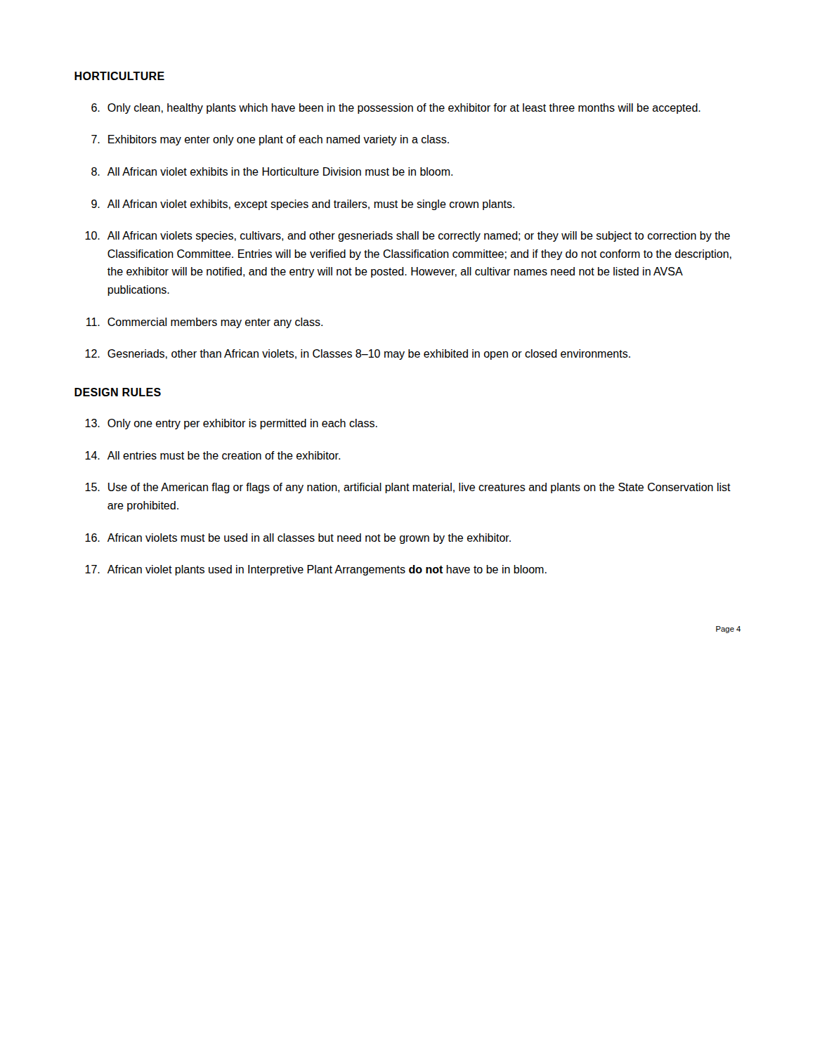HORTICULTURE
Only clean, healthy plants which have been in the possession of the exhibitor for at least three months will be accepted.
Exhibitors may enter only one plant of each named variety in a class.
All African violet exhibits in the Horticulture Division must be in bloom.
All African violet exhibits, except species and trailers, must be single crown plants.
All African violets species, cultivars, and other gesneriads shall be correctly named; or they will be subject to correction by the Classification Committee. Entries will be verified by the Classification committee; and if they do not conform to the description, the exhibitor will be notified, and the entry will not be posted. However, all cultivar names need not be listed in AVSA publications.
Commercial members may enter any class.
Gesneriads, other than African violets, in Classes 8–10 may be exhibited in open or closed environments.
DESIGN RULES
Only one entry per exhibitor is permitted in each class.
All entries must be the creation of the exhibitor.
Use of the American flag or flags of any nation, artificial plant material, live creatures and plants on the State Conservation list are prohibited.
African violets must be used in all classes but need not be grown by the exhibitor.
African violet plants used in Interpretive Plant Arrangements do not have to be in bloom.
Page 4